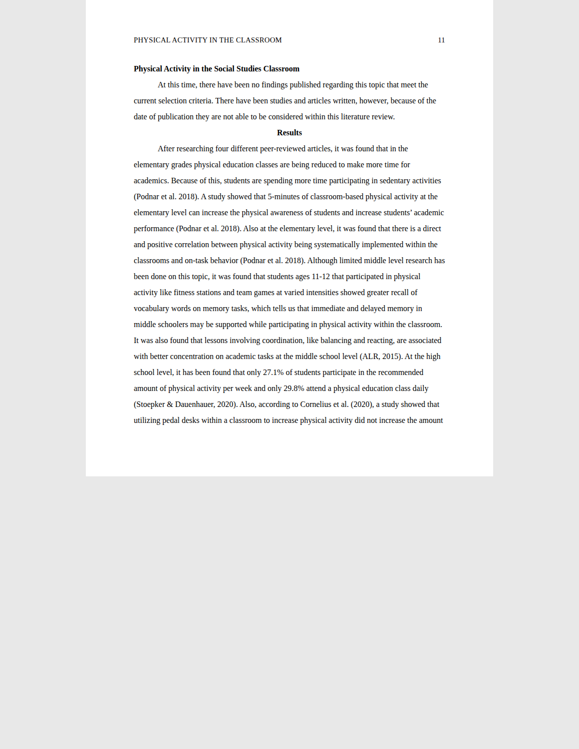Physical Activity in the Classroom 11
Physical Activity in the Social Studies Classroom
At this time, there have been no findings published regarding this topic that meet the current selection criteria. There have been studies and articles written, however, because of the date of publication they are not able to be considered within this literature review.
Results
After researching four different peer-reviewed articles, it was found that in the elementary grades physical education classes are being reduced to make more time for academics. Because of this, students are spending more time participating in sedentary activities (Podnar et al. 2018). A study showed that 5-minutes of classroom-based physical activity at the elementary level can increase the physical awareness of students and increase students’ academic performance (Podnar et al. 2018). Also at the elementary level, it was found that there is a direct and positive correlation between physical activity being systematically implemented within the classrooms and on-task behavior (Podnar et al. 2018). Although limited middle level research has been done on this topic, it was found that students ages 11-12 that participated in physical activity like fitness stations and team games at varied intensities showed greater recall of vocabulary words on memory tasks, which tells us that immediate and delayed memory in middle schoolers may be supported while participating in physical activity within the classroom. It was also found that lessons involving coordination, like balancing and reacting, are associated with better concentration on academic tasks at the middle school level (ALR, 2015). At the high school level, it has been found that only 27.1% of students participate in the recommended amount of physical activity per week and only 29.8% attend a physical education class daily (Stoepker & Dauenhauer, 2020). Also, according to Cornelius et al. (2020), a study showed that utilizing pedal desks within a classroom to increase physical activity did not increase the amount